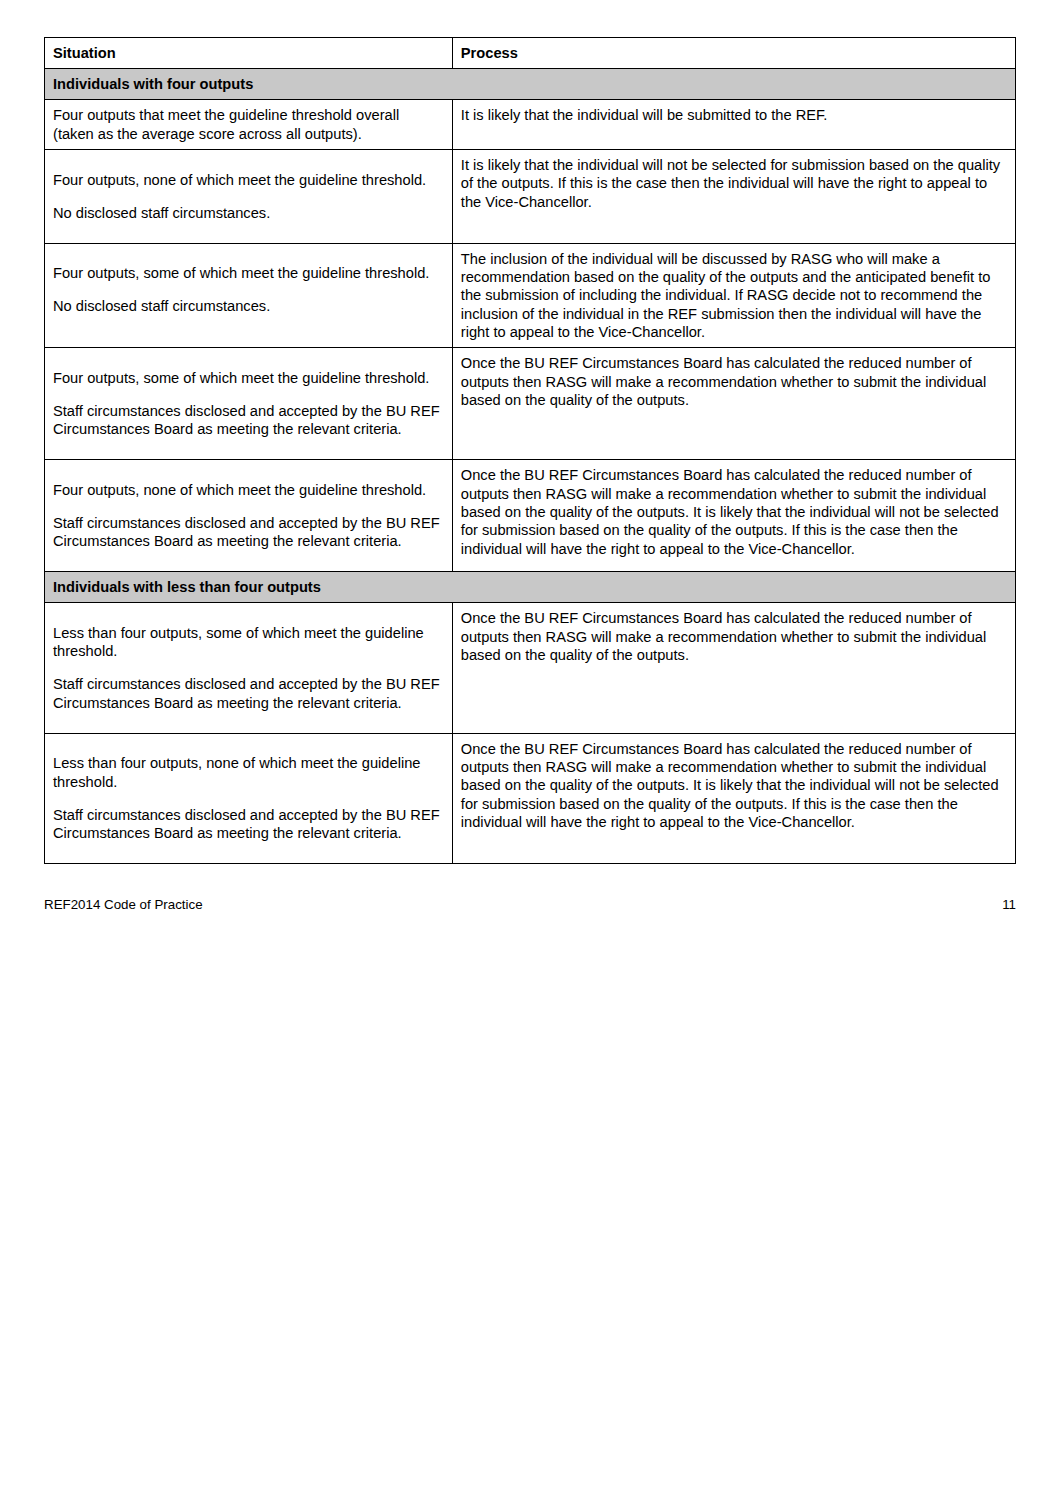| Situation | Process |
| --- | --- |
| Individuals with four outputs |
| Four outputs that meet the guideline threshold overall (taken as the average score across all outputs). | It is likely that the individual will be submitted to the REF. |
| Four outputs, none of which meet the guideline threshold. No disclosed staff circumstances. | It is likely that the individual will not be selected for submission based on the quality of the outputs. If this is the case then the individual will have the right to appeal to the Vice-Chancellor. |
| Four outputs, some of which meet the guideline threshold. No disclosed staff circumstances. | The inclusion of the individual will be discussed by RASG who will make a recommendation based on the quality of the outputs and the anticipated benefit to the submission of including the individual. If RASG decide not to recommend the inclusion of the individual in the REF submission then the individual will have the right to appeal to the Vice-Chancellor. |
| Four outputs, some of which meet the guideline threshold. Staff circumstances disclosed and accepted by the BU REF Circumstances Board as meeting the relevant criteria. | Once the BU REF Circumstances Board has calculated the reduced number of outputs then RASG will make a recommendation whether to submit the individual based on the quality of the outputs. |
| Four outputs, none of which meet the guideline threshold. Staff circumstances disclosed and accepted by the BU REF Circumstances Board as meeting the relevant criteria. | Once the BU REF Circumstances Board has calculated the reduced number of outputs then RASG will make a recommendation whether to submit the individual based on the quality of the outputs. It is likely that the individual will not be selected for submission based on the quality of the outputs. If this is the case then the individual will have the right to appeal to the Vice-Chancellor. |
| Individuals with less than four outputs |
| Less than four outputs, some of which meet the guideline threshold. Staff circumstances disclosed and accepted by the BU REF Circumstances Board as meeting the relevant criteria. | Once the BU REF Circumstances Board has calculated the reduced number of outputs then RASG will make a recommendation whether to submit the individual based on the quality of the outputs. |
| Less than four outputs, none of which meet the guideline threshold. Staff circumstances disclosed and accepted by the BU REF Circumstances Board as meeting the relevant criteria. | Once the BU REF Circumstances Board has calculated the reduced number of outputs then RASG will make a recommendation whether to submit the individual based on the quality of the outputs. It is likely that the individual will not be selected for submission based on the quality of the outputs. If this is the case then the individual will have the right to appeal to the Vice-Chancellor. |
REF2014 Code of Practice 11